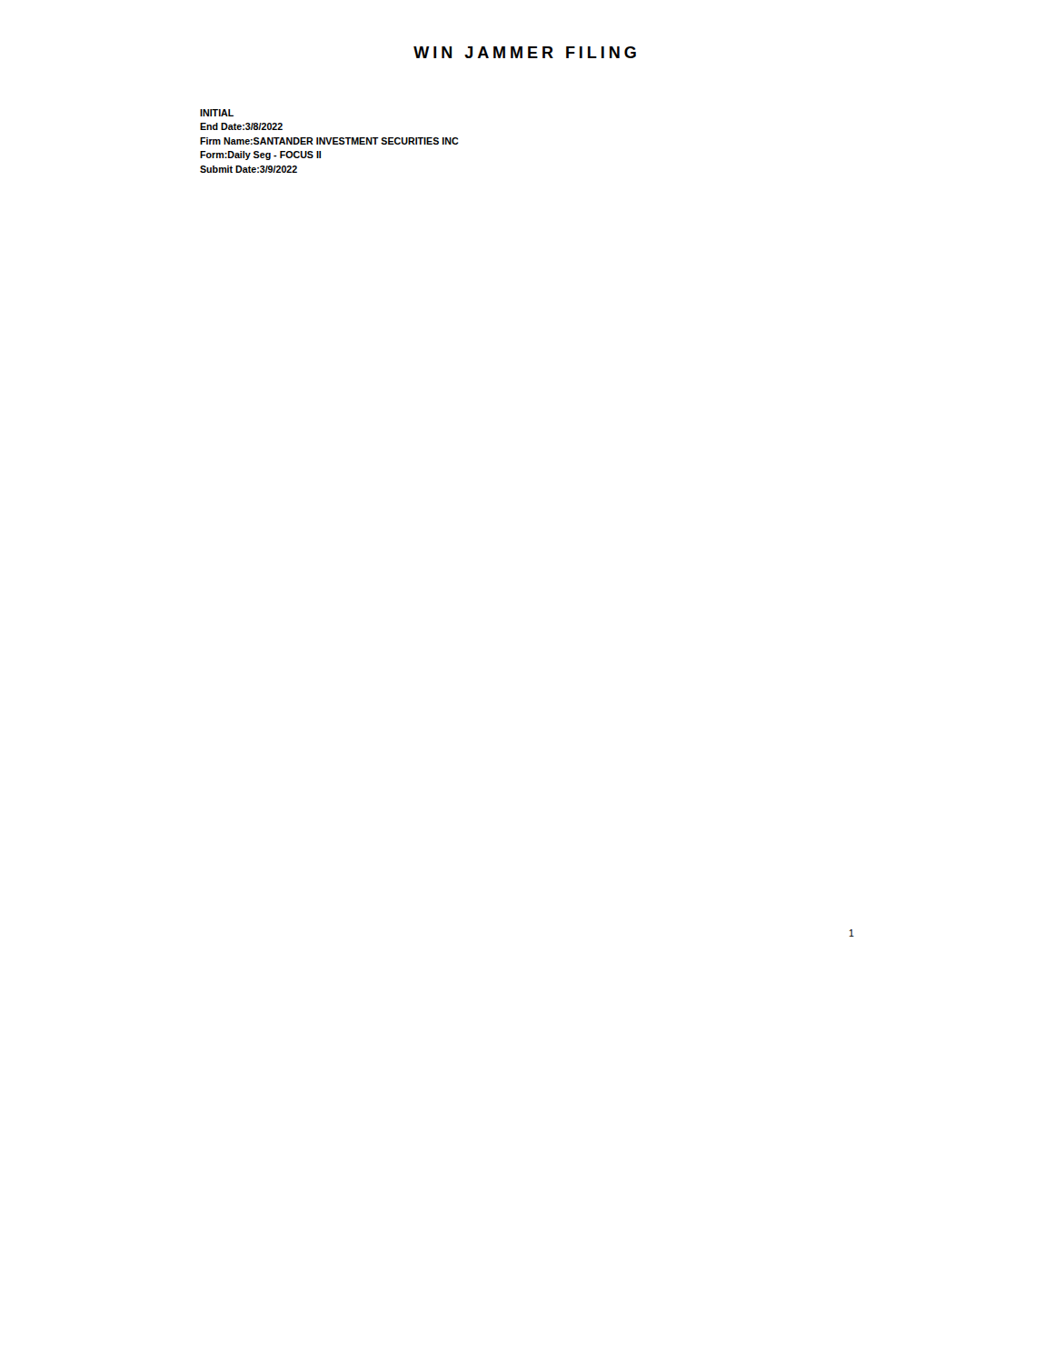WIN JAMMER FILING
INITIAL
End Date:3/8/2022
Firm Name:SANTANDER INVESTMENT SECURITIES INC
Form:Daily Seg - FOCUS II
Submit Date:3/9/2022
1